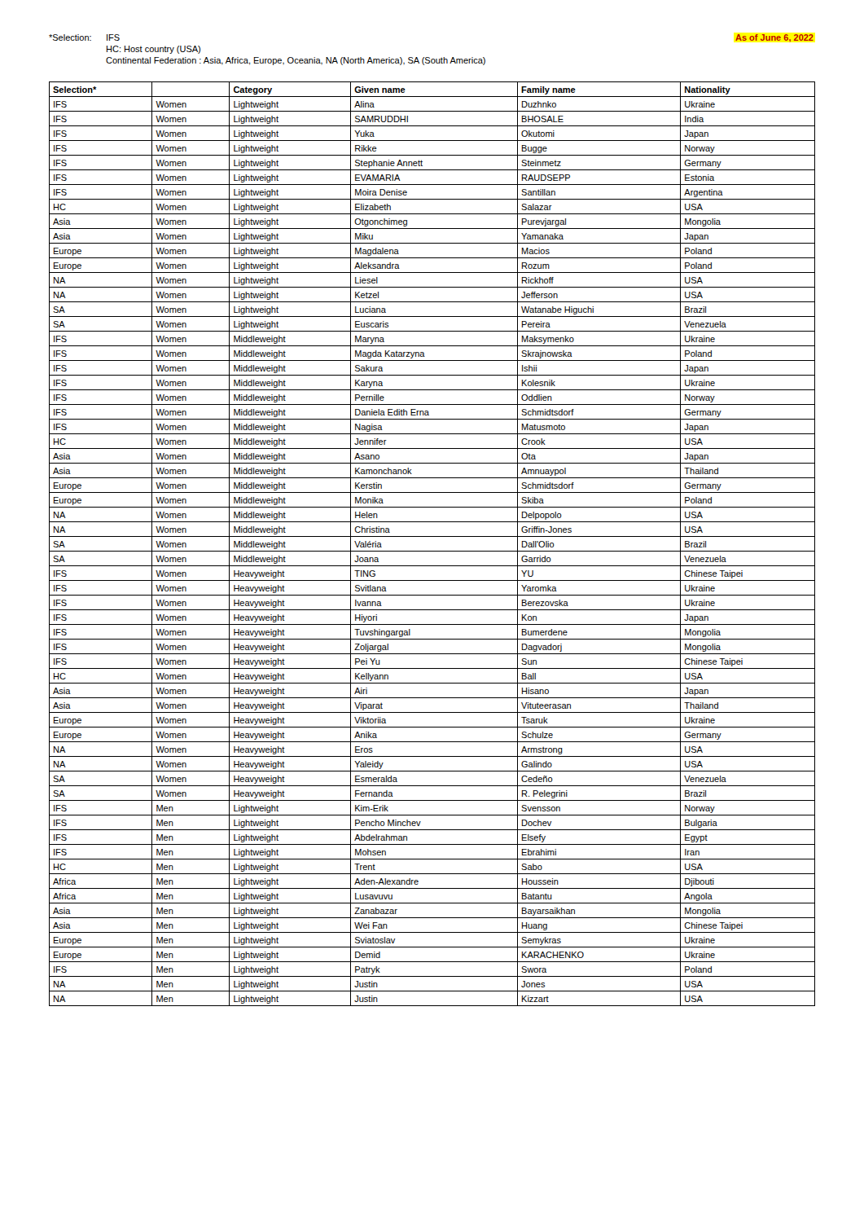As of June 6, 2022
*Selection: IFS
HC: Host country (USA)
Continental Federation : Asia, Africa, Europe, Oceania, NA (North America), SA (South America)
| Selection* | | Category | Given name | Family name | Nationality |
| --- | --- | --- | --- | --- | --- |
| IFS | Women | Lightweight | Alina | Duzhnko | Ukraine |
| IFS | Women | Lightweight | SAMRUDDHI | BHOSALE | India |
| IFS | Women | Lightweight | Yuka | Okutomi | Japan |
| IFS | Women | Lightweight | Rikke | Bugge | Norway |
| IFS | Women | Lightweight | Stephanie Annett | Steinmetz | Germany |
| IFS | Women | Lightweight | EVAMARIA | RAUDSEPP | Estonia |
| IFS | Women | Lightweight | Moira Denise | Santillan | Argentina |
| HC | Women | Lightweight | Elizabeth | Salazar | USA |
| Asia | Women | Lightweight | Otgonchimeg | Purevjargal | Mongolia |
| Asia | Women | Lightweight | Miku | Yamanaka | Japan |
| Europe | Women | Lightweight | Magdalena | Macios | Poland |
| Europe | Women | Lightweight | Aleksandra | Rozum | Poland |
| NA | Women | Lightweight | Liesel | Rickhoff | USA |
| NA | Women | Lightweight | Ketzel | Jefferson | USA |
| SA | Women | Lightweight | Luciana | Watanabe Higuchi | Brazil |
| SA | Women | Lightweight | Euscaris | Pereira | Venezuela |
| IFS | Women | Middleweight | Maryna | Maksymenko | Ukraine |
| IFS | Women | Middleweight | Magda Katarzyna | Skrajnowska | Poland |
| IFS | Women | Middleweight | Sakura | Ishii | Japan |
| IFS | Women | Middleweight | Karyna | Kolesnik | Ukraine |
| IFS | Women | Middleweight | Pernille | Oddlien | Norway |
| IFS | Women | Middleweight | Daniela Edith Erna | Schmidtsdorf | Germany |
| IFS | Women | Middleweight | Nagisa | Matusmoto | Japan |
| HC | Women | Middleweight | Jennifer | Crook | USA |
| Asia | Women | Middleweight | Asano | Ota | Japan |
| Asia | Women | Middleweight | Kamonchanok | Amnuaypol | Thailand |
| Europe | Women | Middleweight | Kerstin | Schmidtsdorf | Germany |
| Europe | Women | Middleweight | Monika | Skiba | Poland |
| NA | Women | Middleweight | Helen | Delpopolo | USA |
| NA | Women | Middleweight | Christina | Griffin-Jones | USA |
| SA | Women | Middleweight | Valéria | Dall'Olio | Brazil |
| SA | Women | Middleweight | Joana | Garrido | Venezuela |
| IFS | Women | Heavyweight | TING | YU | Chinese Taipei |
| IFS | Women | Heavyweight | Svitlana | Yaromka | Ukraine |
| IFS | Women | Heavyweight | Ivanna | Berezovska | Ukraine |
| IFS | Women | Heavyweight | Hiyori | Kon | Japan |
| IFS | Women | Heavyweight | Tuvshingargal | Bumerdene | Mongolia |
| IFS | Women | Heavyweight | Zoljargal | Dagvadorj | Mongolia |
| IFS | Women | Heavyweight | Pei Yu | Sun | Chinese Taipei |
| HC | Women | Heavyweight | Kellyann | Ball | USA |
| Asia | Women | Heavyweight | Airi | Hisano | Japan |
| Asia | Women | Heavyweight | Viparat | Vituteerasan | Thailand |
| Europe | Women | Heavyweight | Viktoriia | Tsaruk | Ukraine |
| Europe | Women | Heavyweight | Anika | Schulze | Germany |
| NA | Women | Heavyweight | Eros | Armstrong | USA |
| NA | Women | Heavyweight | Yaleidy | Galindo | USA |
| SA | Women | Heavyweight | Esmeralda | Cedeño | Venezuela |
| SA | Women | Heavyweight | Fernanda | R. Pelegrini | Brazil |
| IFS | Men | Lightweight | Kim-Erik | Svensson | Norway |
| IFS | Men | Lightweight | Pencho Minchev | Dochev | Bulgaria |
| IFS | Men | Lightweight | Abdelrahman | Elsefy | Egypt |
| IFS | Men | Lightweight | Mohsen | Ebrahimi | Iran |
| HC | Men | Lightweight | Trent | Sabo | USA |
| Africa | Men | Lightweight | Aden-Alexandre | Houssein | Djibouti |
| Africa | Men | Lightweight | Lusavuvu | Batantu | Angola |
| Asia | Men | Lightweight | Zanabazar | Bayarsaikhan | Mongolia |
| Asia | Men | Lightweight | Wei Fan | Huang | Chinese Taipei |
| Europe | Men | Lightweight | Sviatoslav | Semykras | Ukraine |
| Europe | Men | Lightweight | Demid | KARACHENKO | Ukraine |
| IFS | Men | Lightweight | Patryk | Swora | Poland |
| NA | Men | Lightweight | Justin | Jones | USA |
| NA | Men | Lightweight | Justin | Kizzart | USA |